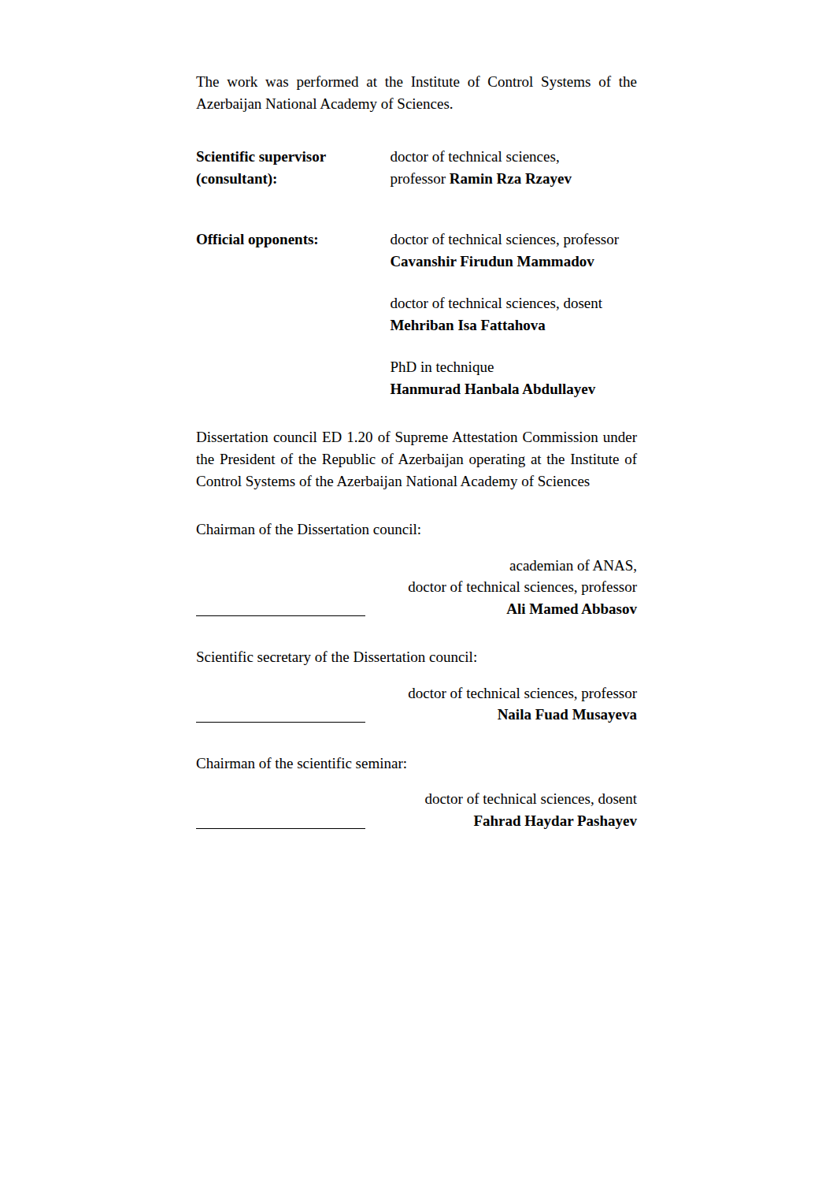The work was performed at the Institute of Control Systems of the Azerbaijan National Academy of Sciences.
Scientific supervisor
(consultant):
doctor of technical sciences, professor Ramin Rza Rzayev
Official opponents:
doctor of technical sciences, professor Cavanshir Firudun Mammadov
doctor of technical sciences, dosent Mehriban Isa Fattahova
PhD in technique Hanmurad Hanbala Abdullayev
Dissertation council ED 1.20 of Supreme Attestation Commission under the President of the Republic of Azerbaijan operating at the Institute of Control Systems of the Azerbaijan National Academy of Sciences
Chairman of the Dissertation council:
academian of ANAS,
doctor of technical sciences, professor Ali Mamed Abbasov
Scientific secretary of the Dissertation council:
doctor of technical sciences, professor Naila Fuad Musayeva
Chairman of the scientific seminar:
doctor of technical sciences, dosent Fahrad Haydar Pashayev